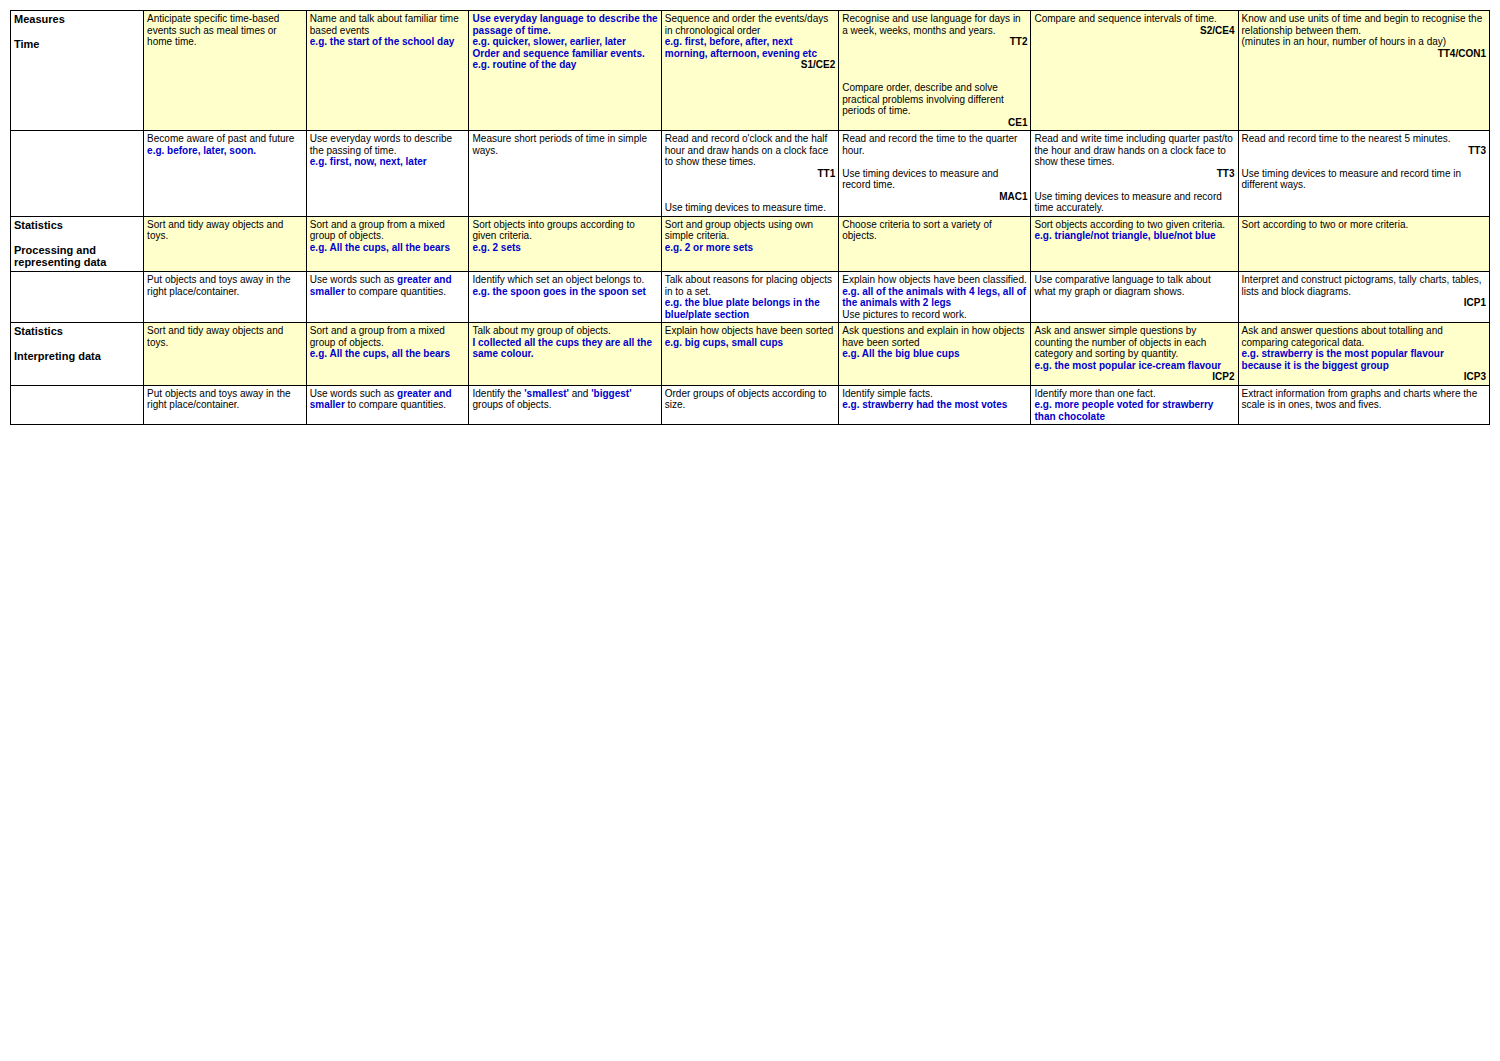| Measures Time | Anticipate specific time-based events such as meal times or home time. | Name and talk about familiar time based events e.g. the start of the school day | Use everyday language to describe the passage of time. e.g. quicker, slower, earlier, later Order and sequence familiar events. e.g. routine of the day | Sequence and order the events/days in chronological order e.g. first, before, after, next morning, afternoon, evening etc S1/CE2 | Recognise and use language for days in a week, weeks, months and years. TT2 Compare order, describe and solve practical problems involving different periods of time. CE1 | Compare and sequence intervals of time. S2/CE4 | Know and use units of time and begin to recognise the relationship between them. (minutes in an hour, number of hours in a day) TT4/CON1 |
| | Become aware of past and future e.g. before, later, soon. | Use everyday words to describe the passing of time. e.g. first, now, next, later | Measure short periods of time in simple ways. | Read and record o'clock and the half hour and draw hands on a clock face to show these times. TT1 Use timing devices to measure time. | Read and record the time to the quarter hour. Use timing devices to measure and record time. MAC1 | Read and write time including quarter past/to the hour and draw hands on a clock face to show these times. TT3 Use timing devices to measure and record time accurately. | Read and record time to the nearest 5 minutes. TT3 Use timing devices to measure and record time in different ways. |
| Statistics Processing and representing data | Sort and tidy away objects and toys. | Sort and a group from a mixed group of objects. e.g. All the cups, all the bears | Sort objects into groups according to given criteria. e.g. 2 sets | Sort and group objects using own simple criteria. e.g. 2 or more sets | Choose criteria to sort a variety of objects. | Sort objects according to two given criteria. e.g. triangle/not triangle, blue/not blue | Sort according to two or more criteria. |
| | Put objects and toys away in the right place/container. | Use words such as greater and smaller to compare quantities. | Identify which set an object belongs to. e.g. the spoon goes in the spoon set | Talk about reasons for placing objects in to a set. e.g. the blue plate belongs in the blue/plate section | Explain how objects have been classified. e.g. all of the animals with 4 legs, all of the animals with 2 legs Use pictures to record work. | Use comparative language to talk about what my graph or diagram shows. | Interpret and construct pictograms, tally charts, tables, lists and block diagrams. ICP1 |
| Statistics Interpreting data | Sort and tidy away objects and toys. | Sort and a group from a mixed group of objects. e.g. All the cups, all the bears | Talk about my group of objects. I collected all the cups they are all the same colour. | Explain how objects have been sorted e.g. big cups, small cups | Ask questions and explain in how objects have been sorted e.g. All the big blue cups | Ask and answer simple questions by counting the number of objects in each category and sorting by quantity. e.g. the most popular ice-cream flavour ICP2 | Ask and answer questions about totalling and comparing categorical data. e.g. strawberry is the most popular flavour because it is the biggest group ICP3 |
| | Put objects and toys away in the right place/container. | Use words such as greater and smaller to compare quantities. | Identify the 'smallest' and 'biggest' groups of objects. | Order groups of objects according to size. | Identify simple facts. e.g. strawberry had the most votes | Identify more than one fact. e.g. more people voted for strawberry than chocolate | Extract information from graphs and charts where the scale is in ones, twos and fives. |